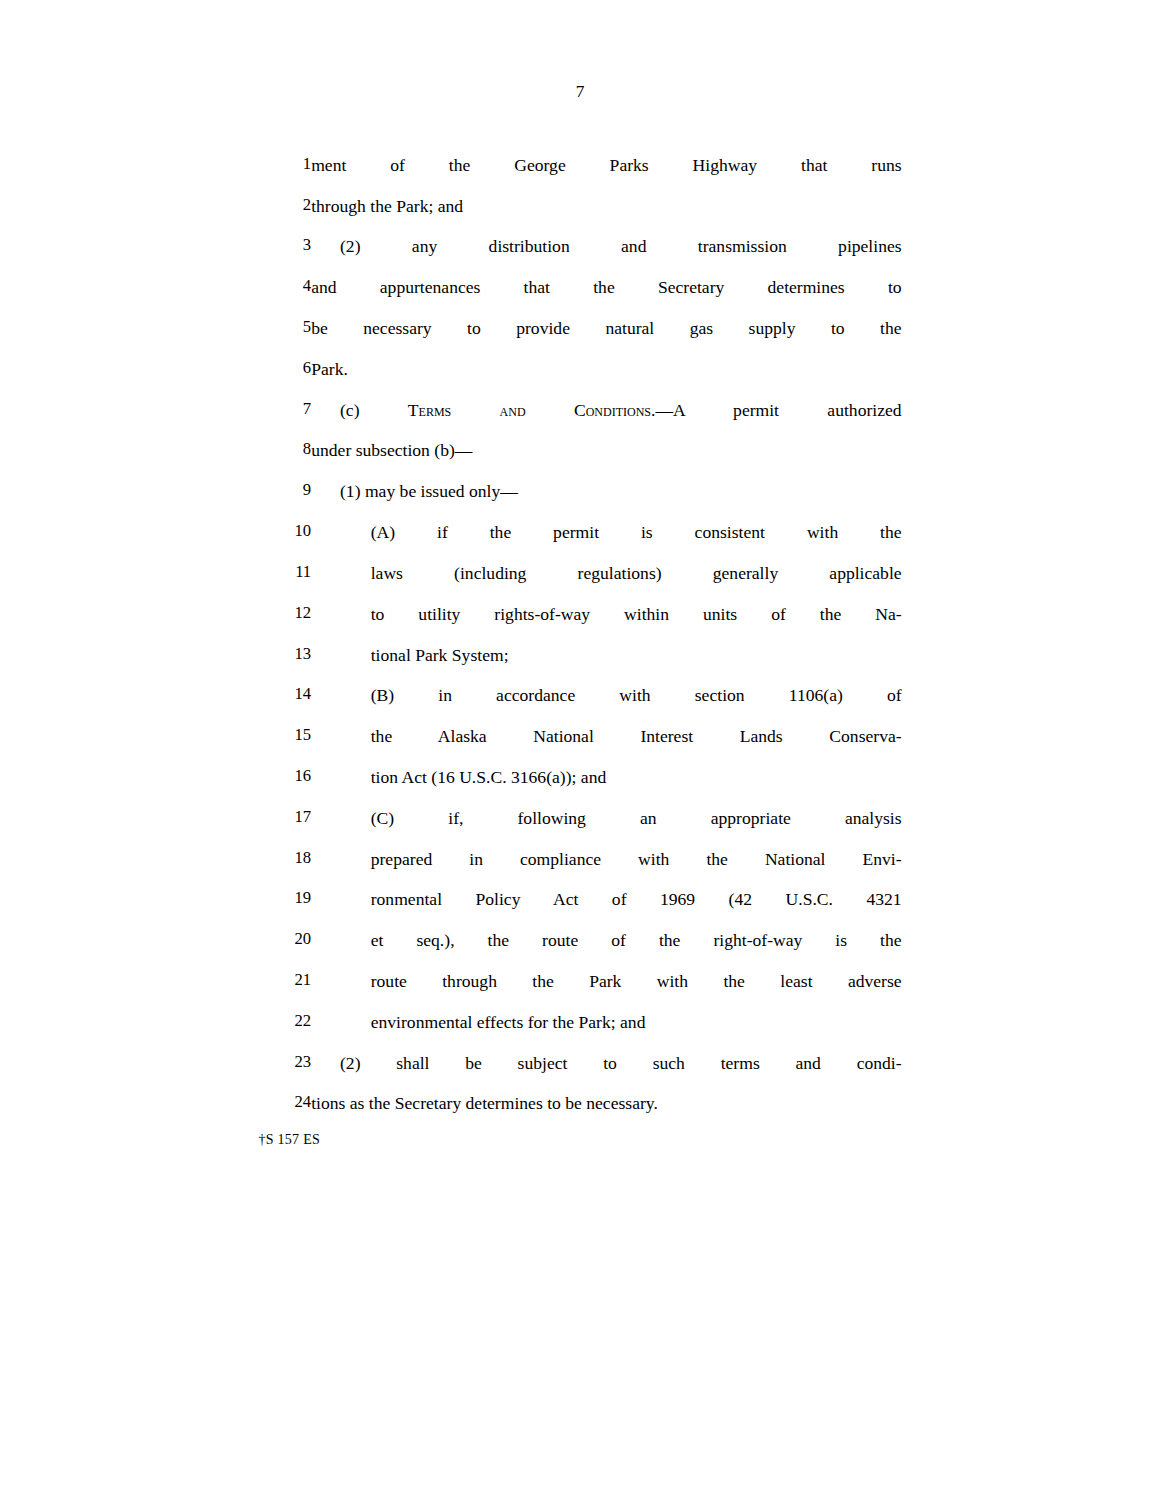7
| 1 | ment of the George Parks Highway that runs |
| 2 | through the Park; and |
| 3 | (2) any distribution and transmission pipelines |
| 4 | and appurtenances that the Secretary determines to |
| 5 | be necessary to provide natural gas supply to the |
| 6 | Park. |
| 7 | (c) Terms and Conditions. —A permit authorized |
| 8 | under subsection (b)— |
| 9 | (1) may be issued only— |
| 10 | (A) if the permit is consistent with the |
| 11 | laws (including regulations) generally applicable |
| 12 | to utility rights-of-way within units of the Na- |
| 13 | tional Park System; |
| 14 | (B) in accordance with section 1106(a) of |
| 15 | the Alaska National Interest Lands Conserva- |
| 16 | tion Act (16 U.S.C. 3166(a)); and |
| 17 | (C) if, following an appropriate analysis |
| 18 | prepared in compliance with the National Envi- |
| 19 | ronmental Policy Act of 1969 (42 U.S.C. 4321 |
| 20 | et seq.), the route of the right-of-way is the |
| 21 | route through the Park with the least adverse |
| 22 | environmental effects for the Park; and |
| 23 | (2) shall be subject to such terms and condi- |
| 24 | tions as the Secretary determines to be necessary. |
†S 157 ES